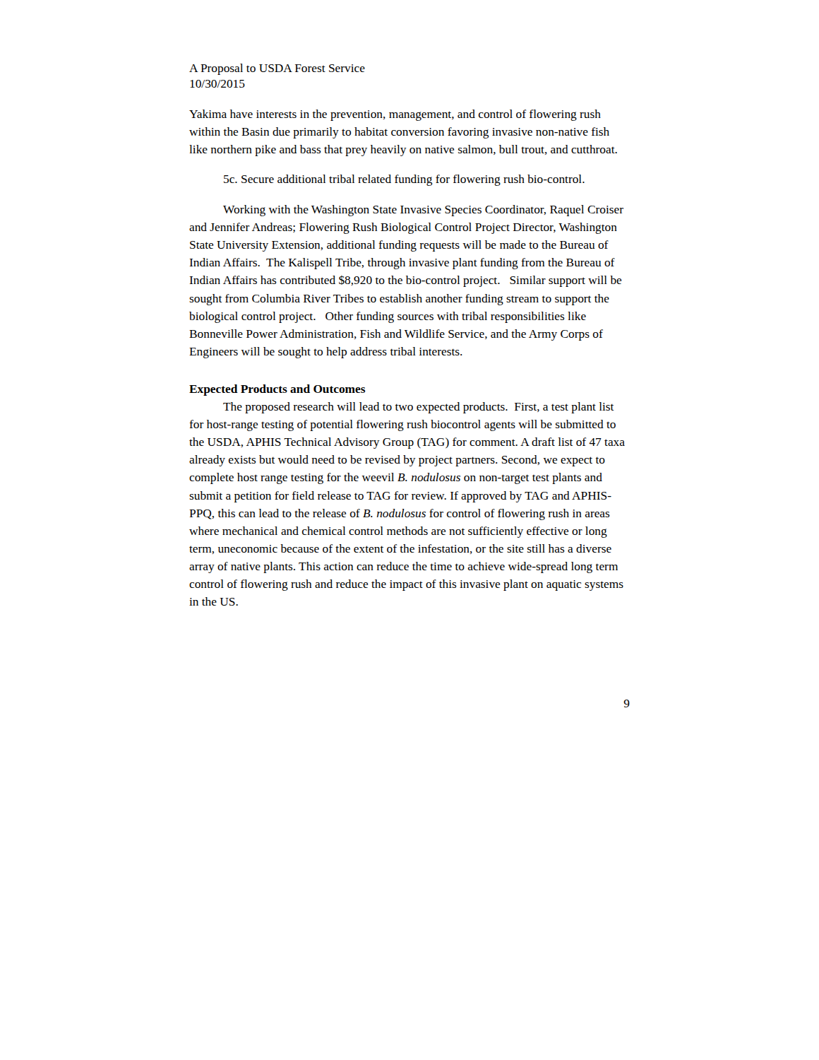A Proposal to USDA Forest Service
10/30/2015
Yakima have interests in the prevention, management, and control of flowering rush within the Basin due primarily to habitat conversion favoring invasive non-native fish like northern pike and bass that prey heavily on native salmon, bull trout, and cutthroat.
5c. Secure additional tribal related funding for flowering rush bio-control.
Working with the Washington State Invasive Species Coordinator, Raquel Croiser and Jennifer Andreas; Flowering Rush Biological Control Project Director, Washington State University Extension, additional funding requests will be made to the Bureau of Indian Affairs. The Kalispell Tribe, through invasive plant funding from the Bureau of Indian Affairs has contributed $8,920 to the bio-control project. Similar support will be sought from Columbia River Tribes to establish another funding stream to support the biological control project. Other funding sources with tribal responsibilities like Bonneville Power Administration, Fish and Wildlife Service, and the Army Corps of Engineers will be sought to help address tribal interests.
Expected Products and Outcomes
The proposed research will lead to two expected products. First, a test plant list for host-range testing of potential flowering rush biocontrol agents will be submitted to the USDA, APHIS Technical Advisory Group (TAG) for comment. A draft list of 47 taxa already exists but would need to be revised by project partners. Second, we expect to complete host range testing for the weevil B. nodulosus on non-target test plants and submit a petition for field release to TAG for review. If approved by TAG and APHIS-PPQ, this can lead to the release of B. nodulosus for control of flowering rush in areas where mechanical and chemical control methods are not sufficiently effective or long term, uneconomic because of the extent of the infestation, or the site still has a diverse array of native plants. This action can reduce the time to achieve wide-spread long term control of flowering rush and reduce the impact of this invasive plant on aquatic systems in the US.
9